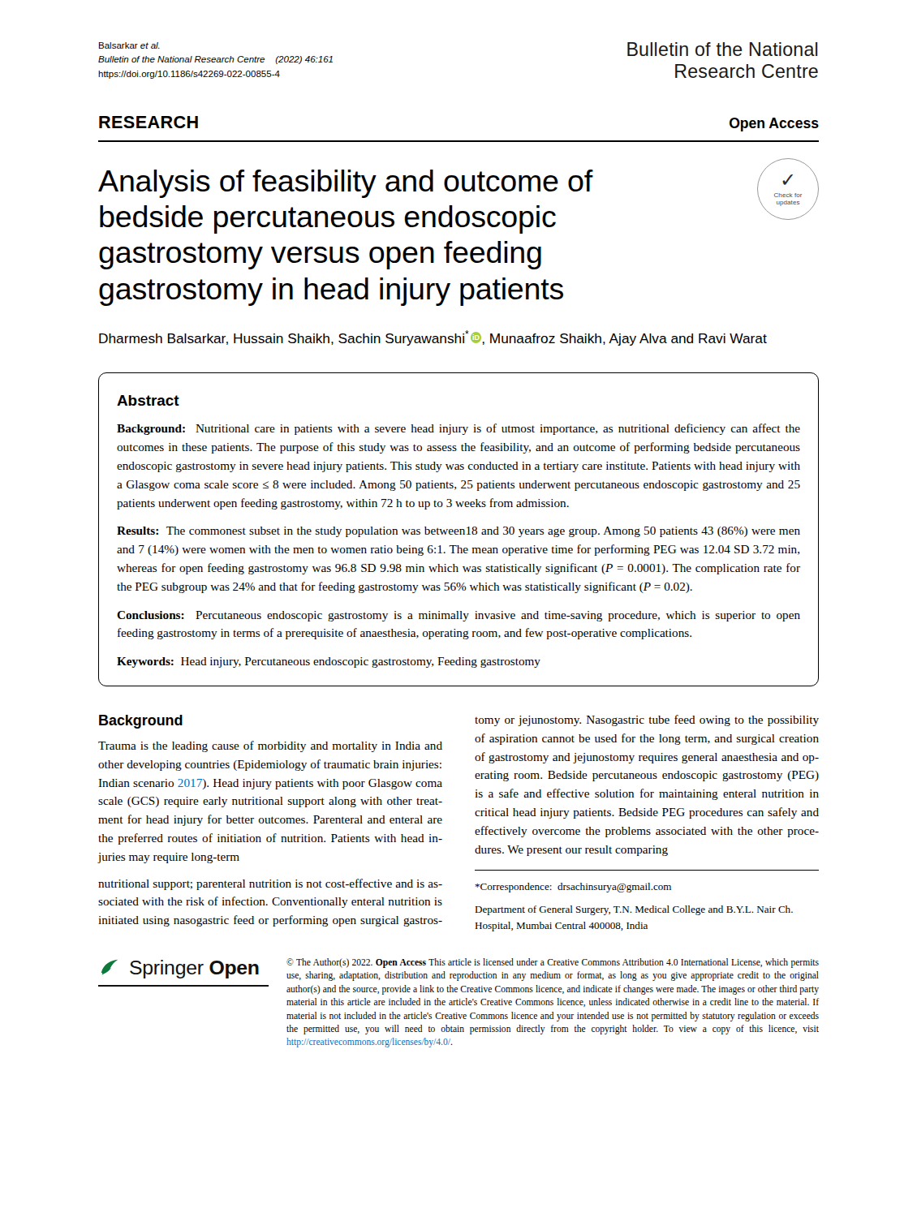Balsarkar et al.
Bulletin of the National Research Centre (2022) 46:161
https://doi.org/10.1186/s42269-022-00855-4
Bulletin of the National
Research Centre
RESEARCH
Open Access
✓ Check for
updates
Analysis of feasibility and outcome of bedside percutaneous endoscopic gastrostomy versus open feeding gastrostomy in head injury patients
Dharmesh Balsarkar, Hussain Shaikh, Sachin Suryawanshi* , Munaafroz Shaikh, Ajay Alva and Ravi Warat
Abstract
Background: Nutritional care in patients with a severe head injury is of utmost importance, as nutritional deficiency can affect the outcomes in these patients. The purpose of this study was to assess the feasibility, and an outcome of performing bedside percutaneous endoscopic gastrostomy in severe head injury patients. This study was conducted in a tertiary care institute. Patients with head injury with a Glasgow coma scale score ≤ 8 were included. Among 50 patients, 25 patients underwent percutaneous endoscopic gastrostomy and 25 patients underwent open feeding gastrostomy, within 72 h to up to 3 weeks from admission.
Results: The commonest subset in the study population was between18 and 30 years age group. Among 50 patients 43 (86%) were men and 7 (14%) were women with the men to women ratio being 6:1. The mean operative time for performing PEG was 12.04 SD 3.72 min, whereas for open feeding gastrostomy was 96.8 SD 9.98 min which was statistically significant (P = 0.0001). The complication rate for the PEG subgroup was 24% and that for feeding gastrostomy was 56% which was statistically significant (P = 0.02).
Conclusions: Percutaneous endoscopic gastrostomy is a minimally invasive and time-saving procedure, which is superior to open feeding gastrostomy in terms of a prerequisite of anaesthesia, operating room, and few post-operative complications.
Keywords: Head injury, Percutaneous endoscopic gastrostomy, Feeding gastrostomy
Background
Trauma is the leading cause of morbidity and mortality in India and other developing countries (Epidemiology of traumatic brain injuries: Indian scenario 2017). Head injury patients with poor Glasgow coma scale (GCS) require early nutritional support along with other treatment for head injury for better outcomes. Parenteral and enteral are the preferred routes of initiation of nutrition. Patients with head injuries may require long-term
nutritional support; parenteral nutrition is not cost-effective and is associated with the risk of infection. Conventionally enteral nutrition is initiated using nasogastric feed or performing open surgical gastrostomy or jejunostomy. Nasogastric tube feed owing to the possibility of aspiration cannot be used for the long term, and surgical creation of gastrostomy and jejunostomy requires general anaesthesia and operating room. Bedside percutaneous endoscopic gastrostomy (PEG) is a safe and effective solution for maintaining enteral nutrition in critical head injury patients. Bedside PEG procedures can safely and effectively overcome the problems associated with the other procedures. We present our result comparing
*Correspondence: drsachinsurya@gmail.com
Department of General Surgery, T.N. Medical College and B.Y.L. Nair Ch. Hospital, Mumbai Central 400008, India
Springer Open
© The Author(s) 2022. Open Access This article is licensed under a Creative Commons Attribution 4.0 International License, which permits use, sharing, adaptation, distribution and reproduction in any medium or format, as long as you give appropriate credit to the original author(s) and the source, provide a link to the Creative Commons licence, and indicate if changes were made. The images or other third party material in this article are included in the article's Creative Commons licence, unless indicated otherwise in a credit line to the material. If material is not included in the article's Creative Commons licence and your intended use is not permitted by statutory regulation or exceeds the permitted use, you will need to obtain permission directly from the copyright holder. To view a copy of this licence, visit http://creativecommons.org/licenses/by/4.0/.